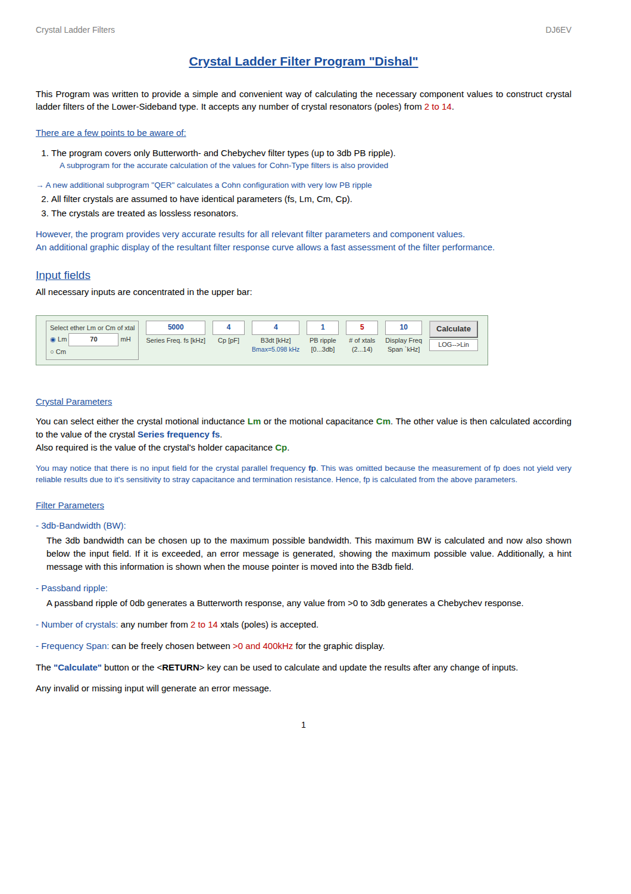Crystal Ladder Filters DJ6EV
Crystal Ladder Filter Program "Dishal"
This Program was written to provide a simple and convenient way of calculating the necessary component values to construct crystal ladder filters of the Lower-Sideband type. It accepts any number of crystal resonators (poles) from 2 to 14.
There are a few points to be aware of:
The program covers only Butterworth- and Chebychev filter types (up to 3db PB ripple).
A subprogram for the accurate calculation of the values for Cohn-Type filters is also provided
→ A new additional subprogram "QER" calculates a Cohn configuration with very low PB ripple
All filter crystals are assumed to have identical parameters (fs, Lm, Cm, Cp).
The crystals are treated as lossless resonators.
However, the program provides very accurate results for all relevant filter parameters and component values.
An additional graphic display of the resultant filter response curve allows a fast assessment of the filter performance.
Input fields
All necessary inputs are concentrated in the upper bar:
| Select ether Lm or Cm of xtal ◉ Lm 70 mH ○ Cm | 5000 Series Freq. fs [kHz] | 4 Cp [pF] | 4 B3dt [kHz] Bmax=5.098 kHz | 1 PB ripple [0...3db] | 5 # of xtals (2...14) | 10 Display Freq Span `kHz] | Calculate LOG-->Lin |
Crystal Parameters
You can select either the crystal motional inductance Lm or the motional capacitance Cm. The other value is then calculated according to the value of the crystal Series frequency fs.
Also required is the value of the crystal's holder capacitance Cp.
You may notice that there is no input field for the crystal parallel frequency fp. This was omitted because the measurement of fp does not yield very reliable results due to it's sensitivity to stray capacitance and termination resistance. Hence, fp is calculated from the above parameters.
Filter Parameters
- 3db-Bandwidth (BW):
The 3db bandwidth can be chosen up to the maximum possible bandwidth. This maximum BW is calculated and now also shown below the input field. If it is exceeded, an error message is generated, showing the maximum possible value. Additionally, a hint message with this information is shown when the mouse pointer is moved into the B3db field.
- Passband ripple:
A passband ripple of 0db generates a Butterworth response, any value from >0 to 3db generates a Chebychev response.
- Number of crystals: any number from 2 to 14 xtals (poles) is accepted.
- Frequency Span: can be freely chosen between >0 and 400kHz for the graphic display.
The "Calculate" button or the <RETURN> key can be used to calculate and update the results after any change of inputs.
Any invalid or missing input will generate an error message.
1